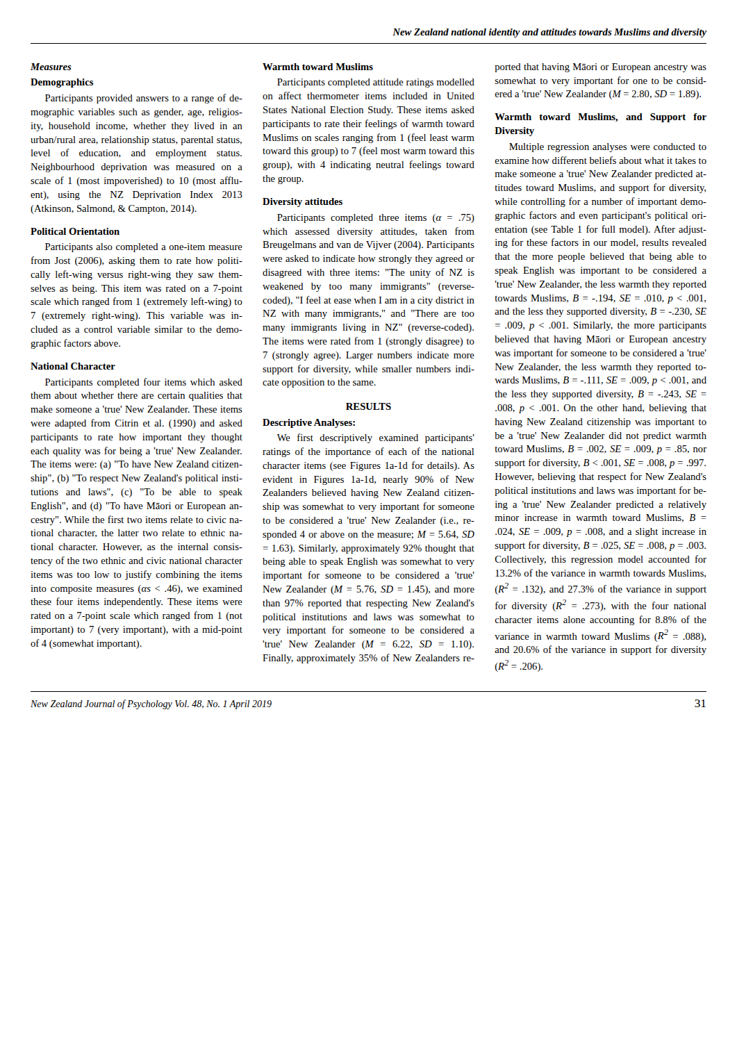New Zealand national identity and attitudes towards Muslims and diversity
Measures
Demographics
Participants provided answers to a range of demographic variables such as gender, age, religiosity, household income, whether they lived in an urban/rural area, relationship status, parental status, level of education, and employment status. Neighbourhood deprivation was measured on a scale of 1 (most impoverished) to 10 (most affluent), using the NZ Deprivation Index 2013 (Atkinson, Salmond, & Campton, 2014).
Political Orientation
Participants also completed a one-item measure from Jost (2006), asking them to rate how politically left-wing versus right-wing they saw themselves as being. This item was rated on a 7-point scale which ranged from 1 (extremely left-wing) to 7 (extremely right-wing). This variable was included as a control variable similar to the demographic factors above.
National Character
Participants completed four items which asked them about whether there are certain qualities that make someone a 'true' New Zealander. These items were adapted from Citrin et al. (1990) and asked participants to rate how important they thought each quality was for being a 'true' New Zealander. The items were: (a) "To have New Zealand citizenship", (b) "To respect New Zealand's political institutions and laws", (c) "To be able to speak English", and (d) "To have Māori or European ancestry". While the first two items relate to civic national character, the latter two relate to ethnic national character. However, as the internal consistency of the two ethnic and civic national character items was too low to justify combining the items into composite measures (αs < .46), we examined these four items independently. These items were rated on a 7-point scale which ranged from 1 (not important) to 7 (very important), with a mid-point of 4 (somewhat important).
Warmth toward Muslims
Participants completed attitude ratings modelled on affect thermometer items included in United States National Election Study. These items asked participants to rate their feelings of warmth toward Muslims on scales ranging from 1 (feel least warm toward this group) to 7 (feel most warm toward this group), with 4 indicating neutral feelings toward the group.
Diversity attitudes
Participants completed three items (α = .75) which assessed diversity attitudes, taken from Breugelmans and van de Vijver (2004). Participants were asked to indicate how strongly they agreed or disagreed with three items: "The unity of NZ is weakened by too many immigrants" (reverse-coded), "I feel at ease when I am in a city district in NZ with many immigrants," and "There are too many immigrants living in NZ" (reverse-coded). The items were rated from 1 (strongly disagree) to 7 (strongly agree). Larger numbers indicate more support for diversity, while smaller numbers indicate opposition to the same.
RESULTS
Descriptive Analyses:
We first descriptively examined participants' ratings of the importance of each of the national character items (see Figures 1a-1d for details). As evident in Figures 1a-1d, nearly 90% of New Zealanders believed having New Zealand citizenship was somewhat to very important for someone to be considered a 'true' New Zealander (i.e., responded 4 or above on the measure; M = 5.64, SD = 1.63). Similarly, approximately 92% thought that being able to speak English was somewhat to very important for someone to be considered a 'true' New Zealander (M = 5.76, SD = 1.45), and more than 97% reported that respecting New Zealand's political institutions and laws was somewhat to very important for someone to be considered a 'true' New Zealander (M = 6.22, SD = 1.10). Finally, approximately 35% of New Zealanders reported that having Māori or European ancestry was somewhat to very important for one to be considered a 'true' New Zealander (M = 2.80, SD = 1.89).
Warmth toward Muslims, and Support for Diversity
Multiple regression analyses were conducted to examine how different beliefs about what it takes to make someone a 'true' New Zealander predicted attitudes toward Muslims, and support for diversity, while controlling for a number of important demographic factors and even participant's political orientation (see Table 1 for full model). After adjusting for these factors in our model, results revealed that the more people believed that being able to speak English was important to be considered a 'true' New Zealander, the less warmth they reported towards Muslims, B = -.194, SE = .010, p < .001, and the less they supported diversity, B = -.230, SE = .009, p < .001. Similarly, the more participants believed that having Māori or European ancestry was important for someone to be considered a 'true' New Zealander, the less warmth they reported towards Muslims, B = -.111, SE = .009, p < .001, and the less they supported diversity, B = -.243, SE = .008, p < .001. On the other hand, believing that having New Zealand citizenship was important to be a 'true' New Zealander did not predict warmth toward Muslims, B = .002, SE = .009, p = .85, nor support for diversity, B < .001, SE = .008, p = .997. However, believing that respect for New Zealand's political institutions and laws was important for being a 'true' New Zealander predicted a relatively minor increase in warmth toward Muslims, B = .024, SE = .009, p = .008, and a slight increase in support for diversity, B = .025, SE = .008, p = .003. Collectively, this regression model accounted for 13.2% of the variance in warmth towards Muslims, (R2 = .132), and 27.3% of the variance in support for diversity (R2 = .273), with the four national character items alone accounting for 8.8% of the variance in warmth toward Muslims (R2 = .088), and 20.6% of the variance in support for diversity (R2 = .206).
New Zealand Journal of Psychology Vol. 48, No. 1 April 2019 31